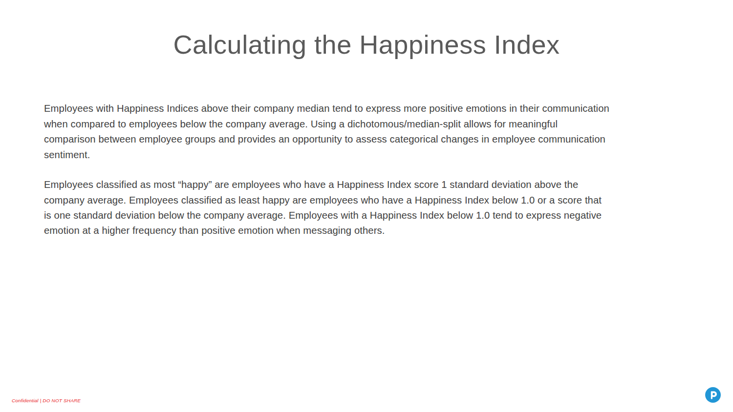Calculating the Happiness Index
Employees with Happiness Indices above their company median tend to express more positive emotions in their communication when compared to employees below the company average. Using a dichotomous/median-split allows for meaningful comparison between employee groups and provides an opportunity to assess categorical changes in employee communication sentiment.
Employees classified as most “happy” are employees who have a Happiness Index score 1 standard deviation above the company average. Employees classified as least happy are employees who have a Happiness Index below 1.0 or a score that is one standard deviation below the company average. Employees with a Happiness Index below 1.0 tend to express negative emotion at a higher frequency than positive emotion when messaging others.
Confidential | DO NOT SHARE